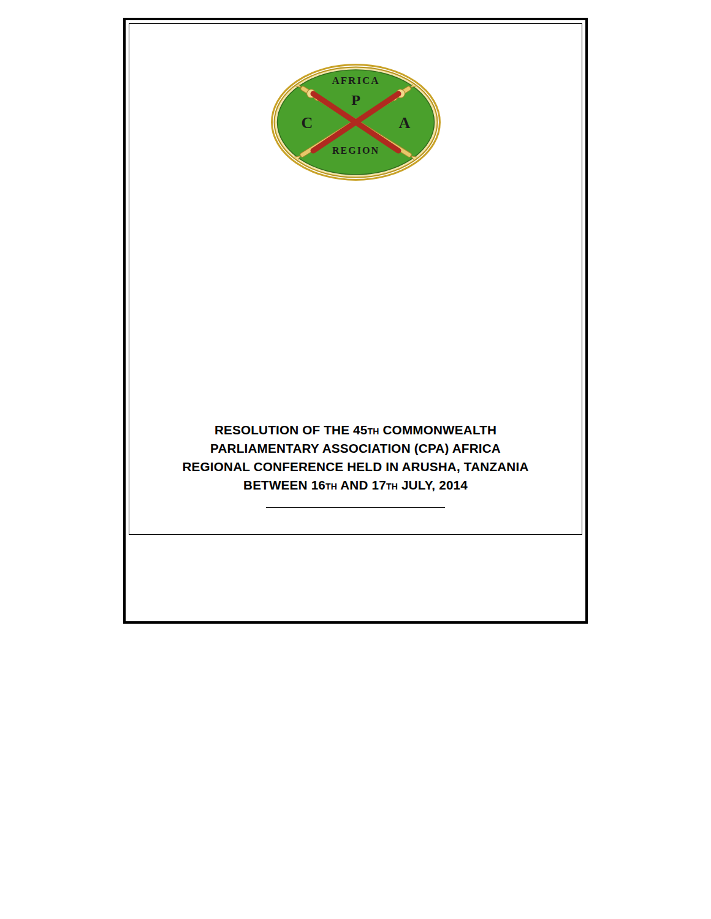AFRICA P C A REGION
RESOLUTION OF THE 45TH COMMONWEALTH PARLIAMENTARY ASSOCIATION (CPA) AFRICA REGIONAL CONFERENCE HELD IN ARUSHA, TANZANIA BETWEEN 16TH AND 17TH JULY, 2014